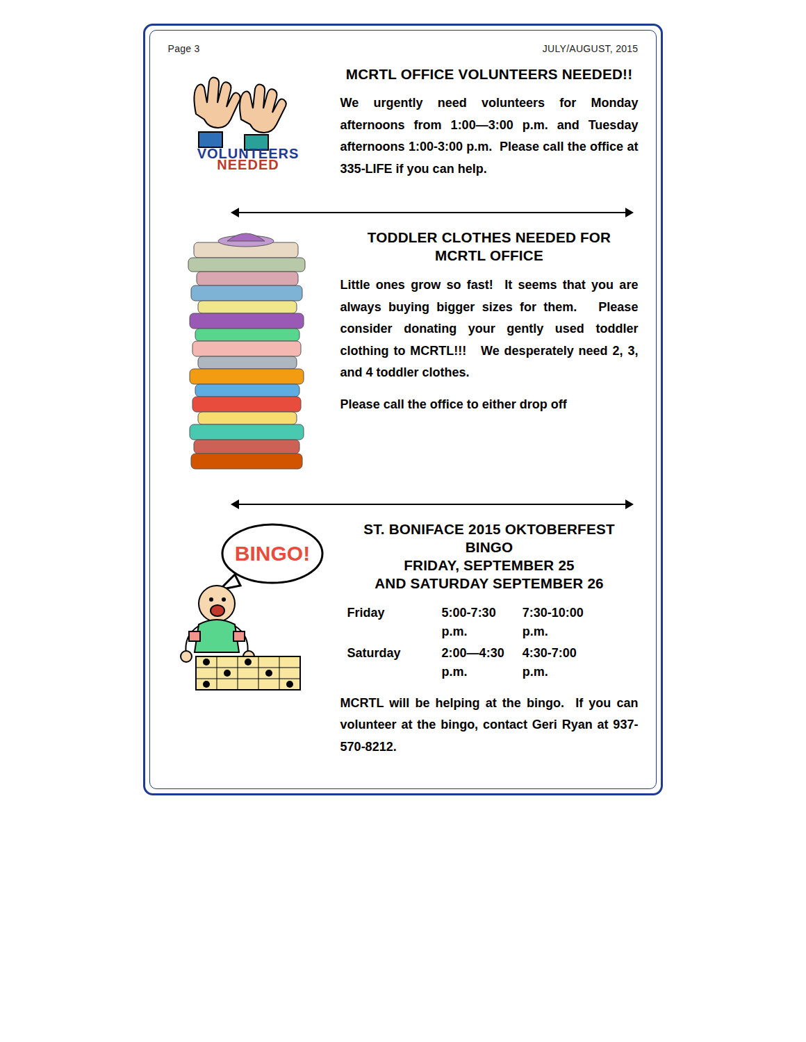Page 3 JULY/AUGUST, 2015
VOLUNTEERS NEEDED
MCRTL OFFICE VOLUNTEERS NEEDED!!
We urgently need volunteers for Monday afternoons from 1:00—3:00 p.m. and Tuesday afternoons 1:00-3:00 p.m. Please call the office at 335-LIFE if you can help.
TODDLER CLOTHES NEEDED FOR
MCRTL OFFICE
Little ones grow so fast! It seems that you are always buying bigger sizes for them. Please consider donating your gently used toddler clothing to MCRTL!!! We desperately need 2, 3, and 4 toddler clothes.
Please call the office to either drop off
BINGO!
ST. BONIFACE 2015 OKTOBERFEST BINGO
FRIDAY, SEPTEMBER 25
AND SATURDAY SEPTEMBER 26
| Friday | 5:00-7:30 p.m. | 7:30-10:00 p.m. |
| Saturday | 2:00—4:30 p.m. | 4:30-7:00 p.m. |
MCRTL will be helping at the bingo. If you can volunteer at the bingo, contact Geri Ryan at 937-570-8212.